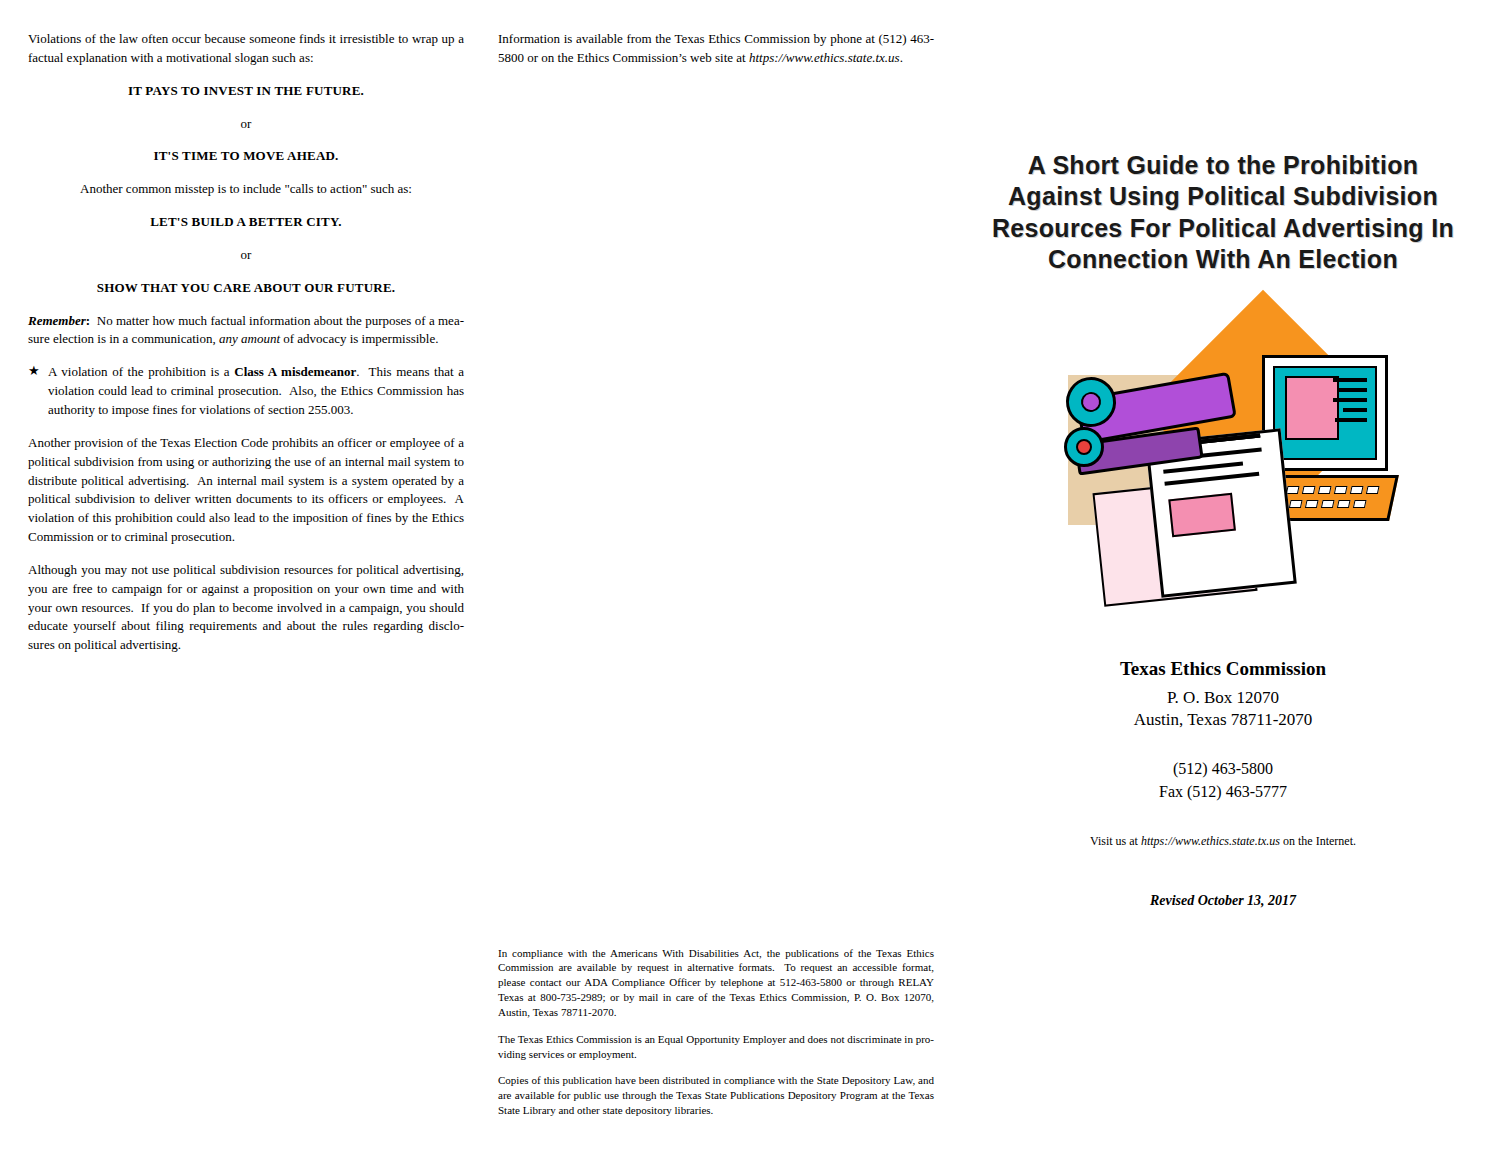Violations of the law often occur because someone finds it irresistible to wrap up a factual explanation with a motivational slogan such as:
IT PAYS TO INVEST IN THE FUTURE.
or
IT'S TIME TO MOVE AHEAD.
Another common misstep is to include "calls to action" such as:
LET'S BUILD A BETTER CITY.
or
SHOW THAT YOU CARE ABOUT OUR FUTURE.
Remember: No matter how much factual information about the purposes of a measure election is in a communication, any amount of advocacy is impermissible.
★
A violation of the prohibition is a Class A misdemeanor. This means that a violation could lead to criminal prosecution. Also, the Ethics Commission has authority to impose fines for violations of section 255.003.
Another provision of the Texas Election Code prohibits an officer or employee of a political subdivision from using or authorizing the use of an internal mail system to distribute political advertising. An internal mail system is a system operated by a political subdivision to deliver written documents to its officers or employees. A violation of this prohibition could also lead to the imposition of fines by the Ethics Commission or to criminal prosecution.
Although you may not use political subdivision resources for political advertising, you are free to campaign for or against a proposition on your own time and with your own resources. If you do plan to become involved in a campaign, you should educate yourself about filing requirements and about the rules regarding disclosures on political advertising.
Information is available from the Texas Ethics Commission by phone at (512) 463-5800 or on the Ethics Commission’s web site at https://www.ethics.state.tx.us.
In compliance with the Americans With Disabilities Act, the publications of the Texas Ethics Commission are available by request in alternative formats. To request an accessible format, please contact our ADA Compliance Officer by telephone at 512-463-5800 or through RELAY Texas at 800-735-2989; or by mail in care of the Texas Ethics Commission, P. O. Box 12070, Austin, Texas 78711-2070.
The Texas Ethics Commission is an Equal Opportunity Employer and does not discriminate in providing services or employment.
Copies of this publication have been distributed in compliance with the State Depository Law, and are available for public use through the Texas State Publications Depository Program at the Texas State Library and other state depository libraries.
A Short Guide to the Prohibition Against Using Political Subdivision Resources For Political Advertising In Connection With An Election
Texas Ethics Commission
P. O. Box 12070
Austin, Texas 78711-2070
(512) 463-5800
Fax (512) 463-5777
Visit us at https://www.ethics.state.tx.us on the Internet.
Revised October 13, 2017